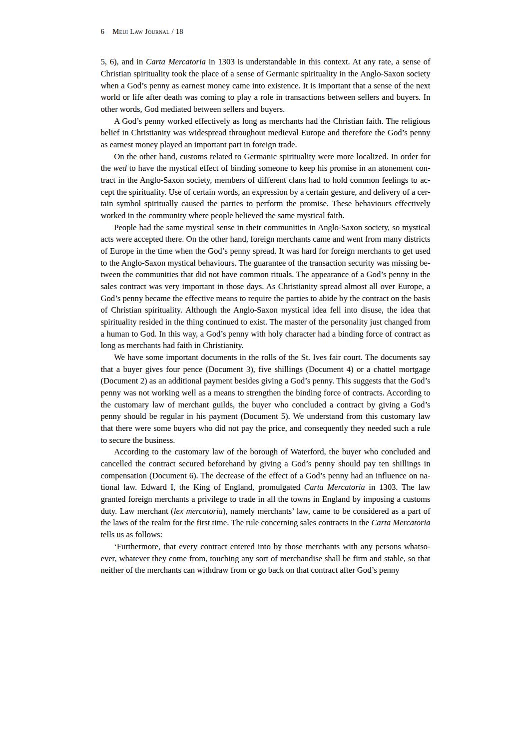6 Meiji Law Journal / 18
5, 6), and in Carta Mercatoria in 1303 is understandable in this context. At any rate, a sense of Christian spirituality took the place of a sense of Germanic spirituality in the Anglo-Saxon society when a God’s penny as earnest money came into existence. It is important that a sense of the next world or life after death was coming to play a role in transactions between sellers and buyers. In other words, God mediated between sellers and buyers.
A God’s penny worked effectively as long as merchants had the Christian faith. The religious belief in Christianity was widespread throughout medieval Europe and therefore the God’s penny as earnest money played an important part in foreign trade.
On the other hand, customs related to Germanic spirituality were more localized. In order for the wed to have the mystical effect of binding someone to keep his promise in an atonement contract in the Anglo-Saxon society, members of different clans had to hold common feelings to accept the spirituality. Use of certain words, an expression by a certain gesture, and delivery of a certain symbol spiritually caused the parties to perform the promise. These behaviours effectively worked in the community where people believed the same mystical faith.
People had the same mystical sense in their communities in Anglo-Saxon society, so mystical acts were accepted there. On the other hand, foreign merchants came and went from many districts of Europe in the time when the God’s penny spread. It was hard for foreign merchants to get used to the Anglo-Saxon mystical behaviours. The guarantee of the transaction security was missing between the communities that did not have common rituals. The appearance of a God’s penny in the sales contract was very important in those days. As Christianity spread almost all over Europe, a God’s penny became the effective means to require the parties to abide by the contract on the basis of Christian spirituality. Although the Anglo-Saxon mystical idea fell into disuse, the idea that spirituality resided in the thing continued to exist. The master of the personality just changed from a human to God. In this way, a God’s penny with holy character had a binding force of contract as long as merchants had faith in Christianity.
We have some important documents in the rolls of the St. Ives fair court. The documents say that a buyer gives four pence (Document 3), five shillings (Document 4) or a chattel mortgage (Document 2) as an additional payment besides giving a God’s penny. This suggests that the God’s penny was not working well as a means to strengthen the binding force of contracts. According to the customary law of merchant guilds, the buyer who concluded a contract by giving a God’s penny should be regular in his payment (Document 5). We understand from this customary law that there were some buyers who did not pay the price, and consequently they needed such a rule to secure the business.
According to the customary law of the borough of Waterford, the buyer who concluded and cancelled the contract secured beforehand by giving a God’s penny should pay ten shillings in compensation (Document 6). The decrease of the effect of a God’s penny had an influence on national law. Edward I, the King of England, promulgated Carta Mercatoria in 1303. The law granted foreign merchants a privilege to trade in all the towns in England by imposing a customs duty. Law merchant (lex mercatoria), namely merchants’ law, came to be considered as a part of the laws of the realm for the first time. The rule concerning sales contracts in the Carta Mercatoria tells us as follows:
‘Furthermore, that every contract entered into by those merchants with any persons whatsoever, whatever they come from, touching any sort of merchandise shall be firm and stable, so that neither of the merchants can withdraw from or go back on that contract after God’s penny